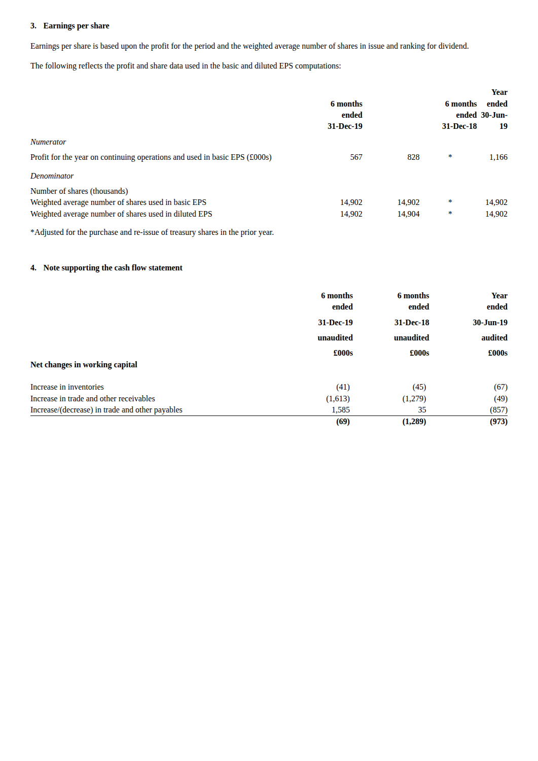3. Earnings per share
Earnings per share is based upon the profit for the period and the weighted average number of shares in issue and ranking for dividend.
The following reflects the profit and share data used in the basic and diluted EPS computations:
| | 6 months ended 31-Dec-19 | 6 months ended 31-Dec-18 | Year ended 30-Jun-19 |
| Numerator | | | | |
| Profit for the year on continuing operations and used in basic EPS (£000s) | 567 | 828 | * | 1,166 |
| Denominator | | | | |
| Number of shares (thousands) | | | | |
| Weighted average number of shares used in basic EPS | 14,902 | 14,902 | * | 14,902 |
| Weighted average number of shares used in diluted EPS | 14,902 | 14,904 | * | 14,902 |
*Adjusted for the purchase and re-issue of treasury shares in the prior year.
4. Note supporting the cash flow statement
| | 6 months ended | 6 months ended | Year ended |
| | 31-Dec-19 | 31-Dec-18 | 30-Jun-19 |
| | unaudited | unaudited | audited |
| | £000s | £000s | £000s |
| Net changes in working capital | | | |
| Increase in inventories | (41) | (45) | (67) |
| Increase in trade and other receivables | (1,613) | (1,279) | (49) |
| Increase/(decrease) in trade and other payables | 1,585 | 35 | (857) |
| | (69) | (1,289) | (973) |